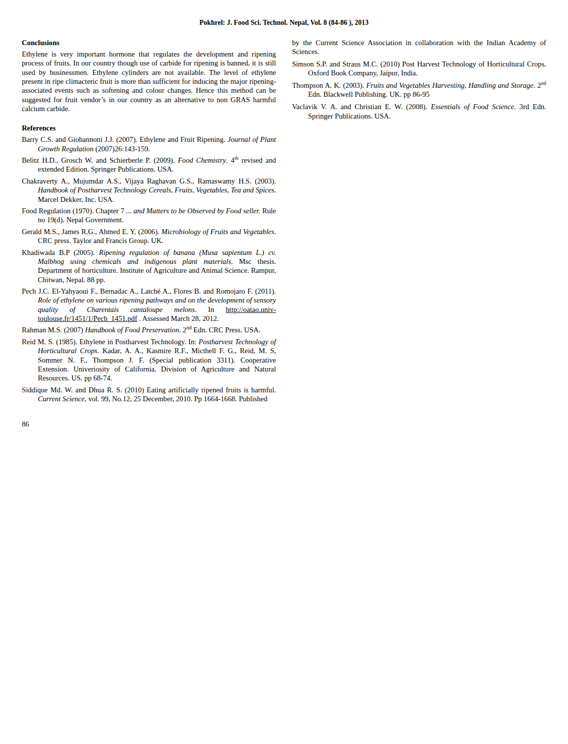Pokhrel: J. Food Sci. Technol. Nepal, Vol. 8 (84-86 ), 2013
Conclusions
Ethylene is very important hormone that regulates the development and ripening process of fruits. In our country though use of carbide for ripening is banned, it is still used by businessmen. Ethylene cylinders are not available. The level of ethylene present in ripe climacteric fruit is more than sufficient for inducing the major ripening-associated events such as softening and colour changes. Hence this method can be suggested for fruit vendor’s in our country as an alternative to non GRAS harmful calcium carbide.
References
Barry C.S. and Giobannoni J.J. (2007). Ethylene and Fruit Ripening. Journal of Plant Growth Regulation (2007)26:143-159.
Belitz H.D., Grosch W. and Schierberle P. (2009). Food Chemistry. 4th revised and extended Edition. Springer Publications. USA.
Chakraverty A., Mujumdar A.S., Vijaya Raghavan G.S., Ramaswamy H.S. (2003). Handbook of Postharvest Technology Cereals, Fruits, Vegetables, Tea and Spices. Marcel Dekker, Inc. USA.
Food Regulation (1970). Chapter 7 ... and Matters to be Observed by Food seller. Rule no 19(d). Nepal Government.
Gerald M.S., James R.G., Ahmed E. Y. (2006). Microbiology of Fruits and Vegetables. CRC press. Taylor and Francis Group. UK.
Khadiwada B.P (2005). Ripening regulation of banana (Musa sapientum L.) cv. Malbhog using chemicals and indigenous plant materials. Msc thesis. Department of horticulture. Institute of Agriculture and Animal Science. Rampur, Chitwan, Nepal. 88 pp.
Pech J.C. El-Yahyaoui F., Bernadac A., Latché A., Flores B. and Romojaro F. (2011). Role of ethylene on various ripening pathways and on the development of sensory quality of Charentais cantaloupe melons. In http://oatao.univ-toulouse.fr/1451/1/Pech_1451.pdf . Assessed March 28, 2012.
Rahman M.S. (2007) Handbook of Food Preservation. 2nd Edn. CRC Press. USA.
Reid M. S. (1985). Ethylene in Postharvest Technology. In: Postharvest Technology of Horticultural Crops. Kadar, A. A., Kasmire R.F., Micthell F. G., Reid, M. S, Sommer N. F., Thompson J. F. (Special publication 3311). Cooperative Extension. Univeriosity of California. Division of Agriculture and Natural Resources. US. pp 68-74.
Siddique Md. W. and Dhua R. S. (2010) Eating artificially ripened fruits is harmful. Current Science, vol. 99, No.12, 25 December, 2010. Pp 1664-1668. Published
86
by the Current Science Association in collaboration with the Indian Academy of Sciences.
Simson S.P. and Straus M.C. (2010) Post Harvest Technology of Horticultural Crops. Oxford Book Company, Jaipur, India.
Thompson A. K. (2003). Fruits and Vegetables Harvesting, Handling and Storage. 2nd Edn. Blackwell Publishing. UK. pp 86-95
Vaclavik V. A. and Christian E. W. (2008). Essentials of Food Science. 3rd Edn. Springer Publications. USA.